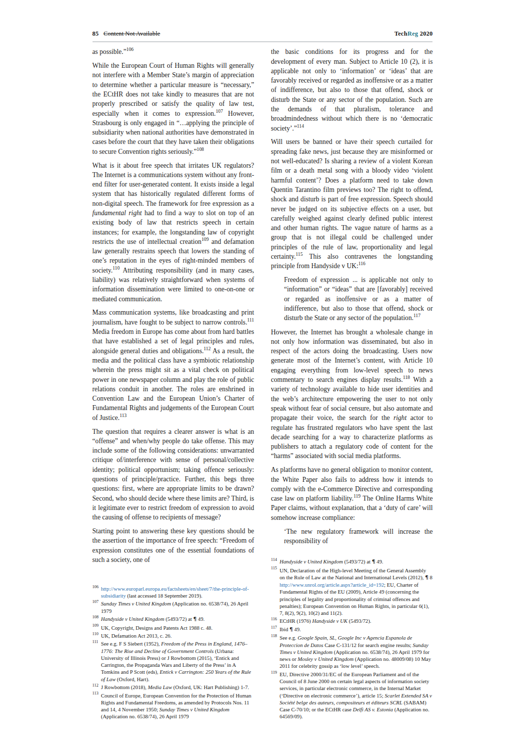85 Content Not Available
Tech Reg 2020
as possible.”106
While the European Court of Human Rights will generally not interfere with a Member State’s margin of appreciation to determine whether a particular measure is “necessary,” the ECtHR does not take kindly to measures that are not properly prescribed or satisfy the quality of law test, especially when it comes to expression.107 However, Strasbourg is only engaged in “…applying the principle of subsidiarity when national authorities have demonstrated in cases before the court that they have taken their obligations to secure Convention rights seriously.”108
What is it about free speech that irritates UK regulators? The Internet is a communications system without any front-end filter for user-generated content. It exists inside a legal system that has historically regulated different forms of non-digital speech. The framework for free expression as a fundamental right had to find a way to slot on top of an existing body of law that restricts speech in certain instances; for example, the longstanding law of copyright restricts the use of intellectual creation109 and defamation law generally restrains speech that lowers the standing of one’s reputation in the eyes of right-minded members of society.110 Attributing responsibility (and in many cases, liability) was relatively straightforward when systems of information dissemination were limited to one-on-one or mediated communication.
Mass communication systems, like broadcasting and print journalism, have fought to be subject to narrow controls.111 Media freedom in Europe has come about from hard battles that have established a set of legal principles and rules, alongside general duties and obligations.112 As a result, the media and the political class have a symbiotic relationship wherein the press might sit as a vital check on political power in one newspaper column and play the role of public relations conduit in another. The roles are enshrined in Convention Law and the European Union’s Charter of Fundamental Rights and judgements of the European Court of Justice.113
The question that requires a clearer answer is what is an “offense” and when/why people do take offense. This may include some of the following considerations: unwarranted critique of/interference with sense of personal/collective identity; political opportunism; taking offence seriously: questions of principle/practice. Further, this begs three questions: first, where are appropriate limits to be drawn? Second, who should decide where these limits are? Third, is it legitimate ever to restrict freedom of expression to avoid the causing of offense to recipients of message?
Starting point to answering these key questions should be the assertion of the importance of free speech: “Freedom of expression constitutes one of the essential foundations of such a society, one of
http://www.europarl.europa.eu/factsheets/en/sheet/7/the-principle-of-subsidiarity (last accessed 18 September 2019).
Sunday Times v United Kingdom (Application no. 6538/74), 26 April 1979
Handyside v United Kingdom (5493/72) at ¶ 49.
UK, Copyright, Designs and Patents Act 1988 c. 48.
UK, Defamation Act 2013, c. 26.
See e.g. F S Siebert (1952), Freedom of the Press in England, 1476–1776: The Rise and Decline of Government Controls (Urbana: University of Illinois Press) or J Rowbottom (2015), ‘Entick and Carrington, the Propaganda Wars and Liberty of the Press’ in A Tomkins and P Scott (eds), Entick v Carrington: 250 Years of the Rule of Law (Oxford, Hart).
J Rowbottom (2018), Media Law (Oxford, UK: Hart Publishing) 1-7.
Council of Europe, European Convention for the Protection of Human Rights and Fundamental Freedoms, as amended by Protocols Nos. 11 and 14, 4 November 1950; Sunday Times v United Kingdom (Application no. 6538/74), 26 April 1979
the basic conditions for its progress and for the development of every man. Subject to Article 10 (2), it is applicable not only to ‘information’ or ‘ideas’ that are favorably received or regarded as inoffensive or as a matter of indifference, but also to those that offend, shock or disturb the State or any sector of the population. Such are the demands of that pluralism, tolerance and broadmindedness without which there is no ‘democratic society’.”114
Will users be banned or have their speech curtailed for spreading fake news, just because they are misinformed or not well-educated? Is sharing a review of a violent Korean film or a death metal song with a bloody video ‘violent harmful content’? Does a platform need to take down Quentin Tarantino film previews too? The right to offend, shock and disturb is part of free expression. Speech should never be judged on its subjective effects on a user, but carefully weighed against clearly defined public interest and other human rights. The vague nature of harms as a group that is not illegal could be challenged under principles of the rule of law, proportionality and legal certainty.115 This also contravenes the longstanding principle from Handyside v UK:116
Freedom of expression ... is applicable not only to “information” or “ideas” that are [favorably] received or regarded as inoffensive or as a matter of indifference, but also to those that offend, shock or disturb the State or any sector of the population.117
However, the Internet has brought a wholesale change in not only how information was disseminated, but also in respect of the actors doing the broadcasting. Users now generate most of the Internet’s content, with Article 10 engaging everything from low-level speech to news commentary to search engines display results.118 With a variety of technology available to hide user identities and the web’s architecture empowering the user to not only speak without fear of social censure, but also automate and propagate their voice, the search for the right actor to regulate has frustrated regulators who have spent the last decade searching for a way to characterize platforms as publishers to attach a regulatory code of content for the “harms” associated with social media platforms.
As platforms have no general obligation to monitor content, the White Paper also fails to address how it intends to comply with the e-Commerce Directive and corresponding case law on platform liability.119 The Online Harms White Paper claims, without explanation, that a ‘duty of care’ will somehow increase compliance:
‘The new regulatory framework will increase the responsibility of
Handyside v United Kingdom (5493/72) at ¶ 49.
UN, Declaration of the High-level Meeting of the General Assembly on the Rule of Law at the National and International Levels (2012), ¶ 8 http://www.unrol.org/article.aspx?article_id=192; EU, Charter of Fundamental Rights of the EU (2009), Article 49 (concerning the principles of legality and proportionality of criminal offences and penalties); European Convention on Human Rights, in particular 6(1), 7, 8(2), 9(2), 10(2) and 11(2).
ECtHR (1976) Handyside v UK (5493/72).
Ibid ¶ 49.
See e.g. Google Spain, SL, Google Inc v Agencia Espanola de Proteccion de Datos Case C-131/12 for search engine results; Sunday Times v United Kingdom (Application no. 6538/74), 26 April 1979 for news or Mosley v United Kingdom (Application no. 48009/08) 10 May 2011 for celebrity gossip as ‘low level’ speech.
EU, Directive 2000/31/EC of the European Parliament and of the Council of 8 June 2000 on certain legal aspects of information society services, in particular electronic commerce, in the Internal Market (‘Directive on electronic commerce’), article 15; Scarlet Extended SA v Société belge des auteurs, compositeurs et éditeurs SCRL (SABAM) Case C-70/10; or the ECtHR case Delfi AS v. Estonia (Application no. 64569/09).